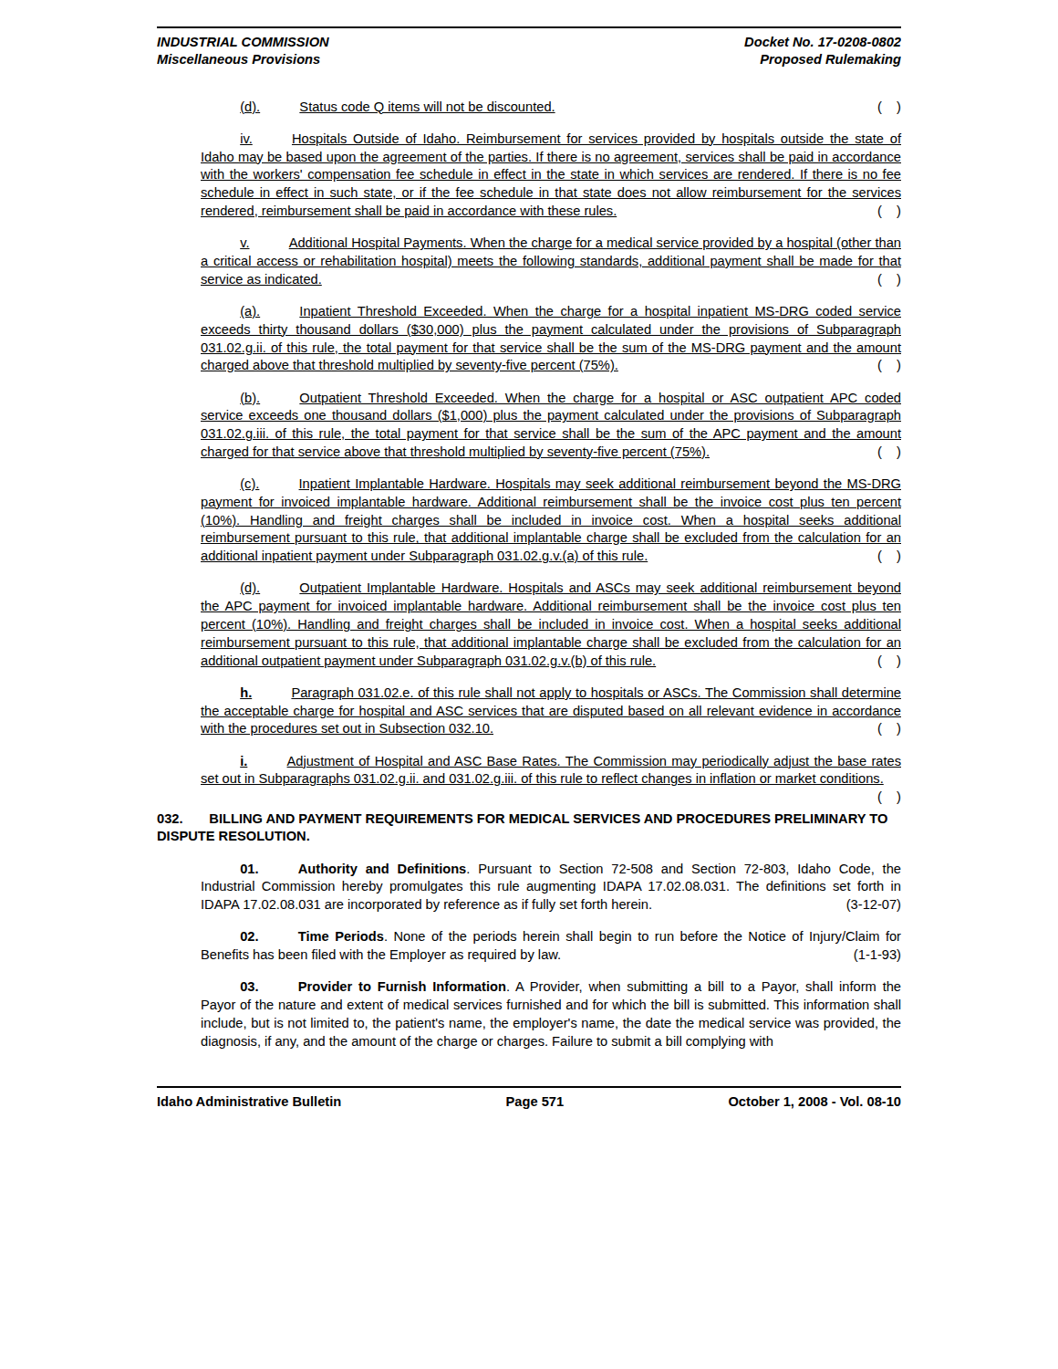INDUSTRIAL COMMISSION
Miscellaneous Provisions
Docket No. 17-0208-0802
Proposed Rulemaking
(d). Status code Q items will not be discounted.( )
iv. Hospitals Outside of Idaho. Reimbursement for services provided by hospitals outside the state of Idaho may be based upon the agreement of the parties. If there is no agreement, services shall be paid in accordance with the workers' compensation fee schedule in effect in the state in which services are rendered. If there is no fee schedule in effect in such state, or if the fee schedule in that state does not allow reimbursement for the services rendered, reimbursement shall be paid in accordance with these rules.( )
v. Additional Hospital Payments. When the charge for a medical service provided by a hospital (other than a critical access or rehabilitation hospital) meets the following standards, additional payment shall be made for that service as indicated.( )
(a). Inpatient Threshold Exceeded. When the charge for a hospital inpatient MS-DRG coded service exceeds thirty thousand dollars ($30,000) plus the payment calculated under the provisions of Subparagraph 031.02.g.ii. of this rule, the total payment for that service shall be the sum of the MS-DRG payment and the amount charged above that threshold multiplied by seventy-five percent (75%).( )
(b). Outpatient Threshold Exceeded. When the charge for a hospital or ASC outpatient APC coded service exceeds one thousand dollars ($1,000) plus the payment calculated under the provisions of Subparagraph 031.02.g.iii. of this rule, the total payment for that service shall be the sum of the APC payment and the amount charged for that service above that threshold multiplied by seventy-five percent (75%).( )
(c). Inpatient Implantable Hardware. Hospitals may seek additional reimbursement beyond the MS-DRG payment for invoiced implantable hardware. Additional reimbursement shall be the invoice cost plus ten percent (10%). Handling and freight charges shall be included in invoice cost. When a hospital seeks additional reimbursement pursuant to this rule, that additional implantable charge shall be excluded from the calculation for an additional inpatient payment under Subparagraph 031.02.g.v.(a) of this rule.( )
(d). Outpatient Implantable Hardware. Hospitals and ASCs may seek additional reimbursement beyond the APC payment for invoiced implantable hardware. Additional reimbursement shall be the invoice cost plus ten percent (10%). Handling and freight charges shall be included in invoice cost. When a hospital seeks additional reimbursement pursuant to this rule, that additional implantable charge shall be excluded from the calculation for an additional outpatient payment under Subparagraph 031.02.g.v.(b) of this rule.( )
h. Paragraph 031.02.e. of this rule shall not apply to hospitals or ASCs. The Commission shall determine the acceptable charge for hospital and ASC services that are disputed based on all relevant evidence in accordance with the procedures set out in Subsection 032.10.( )
i. Adjustment of Hospital and ASC Base Rates. The Commission may periodically adjust the base rates set out in Subparagraphs 031.02.g.ii. and 031.02.g.iii. of this rule to reflect changes in inflation or market conditions.( )
032. BILLING AND PAYMENT REQUIREMENTS FOR MEDICAL SERVICES AND PROCEDURES PRELIMINARY TO DISPUTE RESOLUTION.
01. Authority and Definitions. Pursuant to Section 72-508 and Section 72-803, Idaho Code, the Industrial Commission hereby promulgates this rule augmenting IDAPA 17.02.08.031. The definitions set forth in IDAPA 17.02.08.031 are incorporated by reference as if fully set forth herein.(3-12-07)
02. Time Periods. None of the periods herein shall begin to run before the Notice of Injury/Claim for Benefits has been filed with the Employer as required by law.(1-1-93)
03. Provider to Furnish Information. A Provider, when submitting a bill to a Payor, shall inform the Payor of the nature and extent of medical services furnished and for which the bill is submitted. This information shall include, but is not limited to, the patient's name, the employer's name, the date the medical service was provided, the diagnosis, if any, and the amount of the charge or charges. Failure to submit a bill complying with
Idaho Administrative Bulletin Page 571 October 1, 2008 - Vol. 08-10